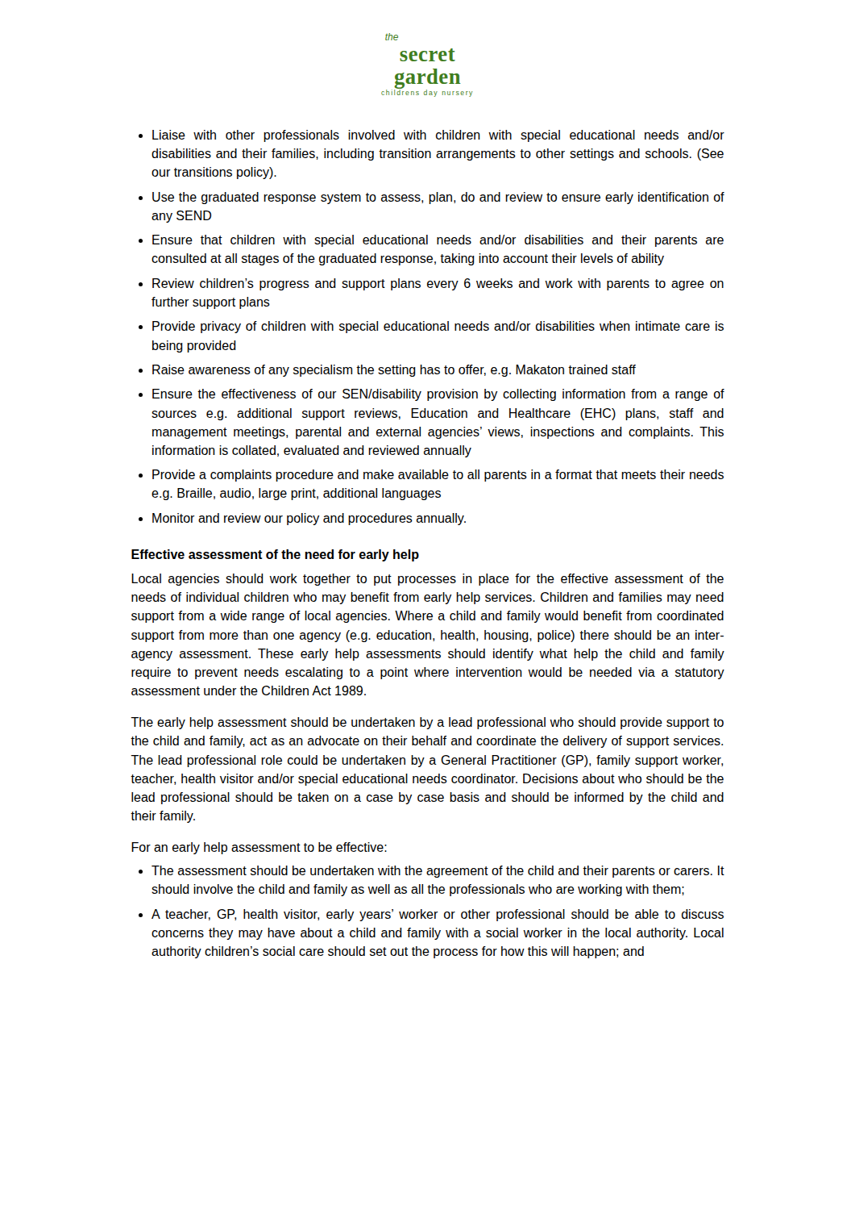the secret garden childrens day nursery
Liaise with other professionals involved with children with special educational needs and/or disabilities and their families, including transition arrangements to other settings and schools. (See our transitions policy).
Use the graduated response system to assess, plan, do and review to ensure early identification of any SEND
Ensure that children with special educational needs and/or disabilities and their parents are consulted at all stages of the graduated response, taking into account their levels of ability
Review children’s progress and support plans every 6 weeks and work with parents to agree on further support plans
Provide privacy of children with special educational needs and/or disabilities when intimate care is being provided
Raise awareness of any specialism the setting has to offer, e.g. Makaton trained staff
Ensure the effectiveness of our SEN/disability provision by collecting information from a range of sources e.g. additional support reviews, Education and Healthcare (EHC) plans, staff and management meetings, parental and external agencies’ views, inspections and complaints. This information is collated, evaluated and reviewed annually
Provide a complaints procedure and make available to all parents in a format that meets their needs e.g. Braille, audio, large print, additional languages
Monitor and review our policy and procedures annually.
Effective assessment of the need for early help
Local agencies should work together to put processes in place for the effective assessment of the needs of individual children who may benefit from early help services. Children and families may need support from a wide range of local agencies. Where a child and family would benefit from coordinated support from more than one agency (e.g. education, health, housing, police) there should be an inter-agency assessment. These early help assessments should identify what help the child and family require to prevent needs escalating to a point where intervention would be needed via a statutory assessment under the Children Act 1989.
The early help assessment should be undertaken by a lead professional who should provide support to the child and family, act as an advocate on their behalf and coordinate the delivery of support services. The lead professional role could be undertaken by a General Practitioner (GP), family support worker, teacher, health visitor and/or special educational needs coordinator. Decisions about who should be the lead professional should be taken on a case by case basis and should be informed by the child and their family.
For an early help assessment to be effective:
The assessment should be undertaken with the agreement of the child and their parents or carers. It should involve the child and family as well as all the professionals who are working with them;
A teacher, GP, health visitor, early years’ worker or other professional should be able to discuss concerns they may have about a child and family with a social worker in the local authority. Local authority children’s social care should set out the process for how this will happen; and